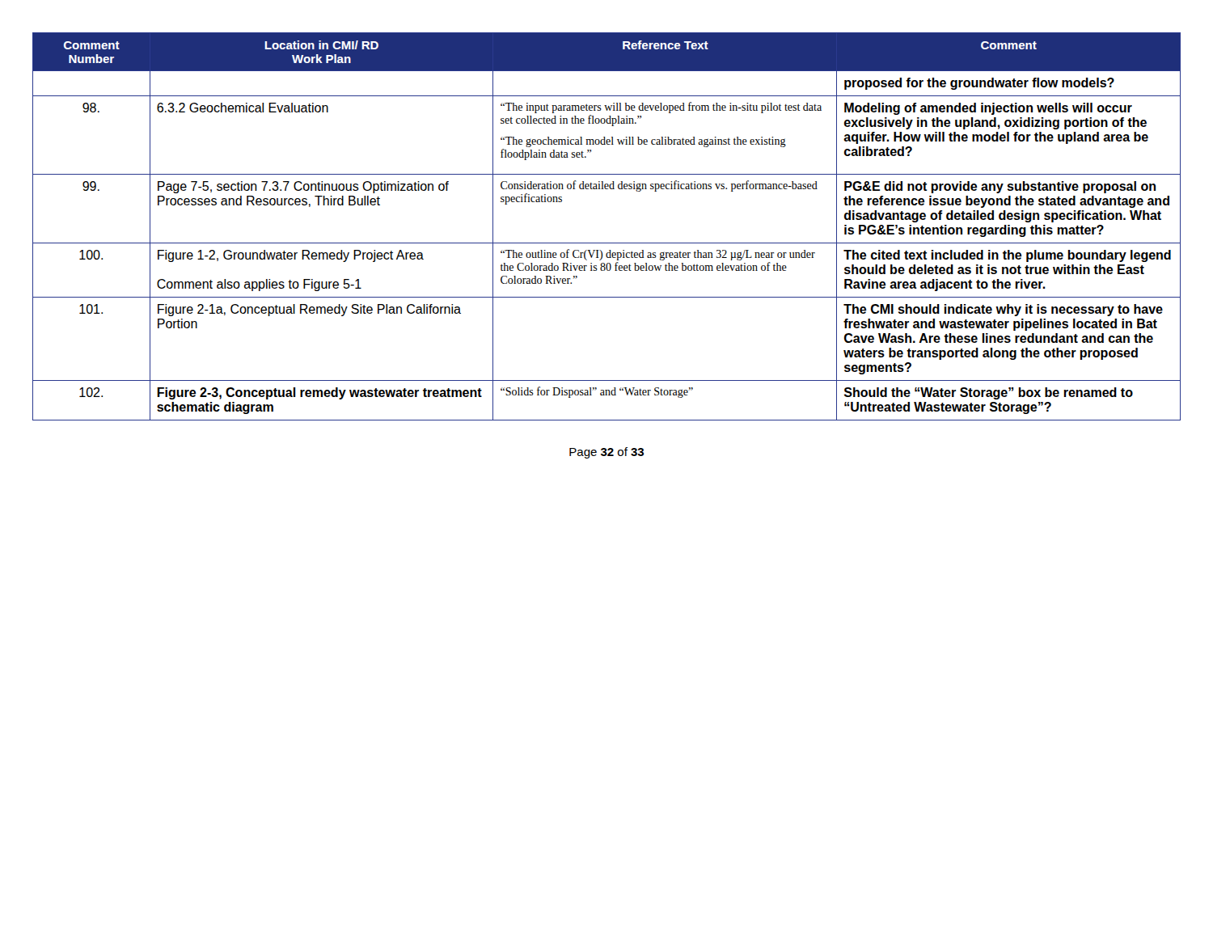| Comment Number | Location in CMI/ RD Work Plan | Reference Text | Comment |
| --- | --- | --- | --- |
| | | | proposed for the groundwater flow models? |
| 98. | 6.3.2 Geochemical Evaluation | “The input parameters will be developed from the in-situ pilot test data set collected in the floodplain.” “The geochemical model will be calibrated against the existing floodplain data set.” | Modeling of amended injection wells will occur exclusively in the upland, oxidizing portion of the aquifer. How will the model for the upland area be calibrated? |
| 99. | Page 7-5, section 7.3.7 Continuous Optimization of Processes and Resources, Third Bullet | Consideration of detailed design specifications vs. performance-based specifications | PG&E did not provide any substantive proposal on the reference issue beyond the stated advantage and disadvantage of detailed design specification. What is PG&E’s intention regarding this matter? |
| 100. | Figure 1-2, Groundwater Remedy Project Area Comment also applies to Figure 5-1 | “The outline of Cr(VI) depicted as greater than 32 µg/L near or under the Colorado River is 80 feet below the bottom elevation of the Colorado River.” | The cited text included in the plume boundary legend should be deleted as it is not true within the East Ravine area adjacent to the river. |
| 101. | Figure 2-1a, Conceptual Remedy Site Plan California Portion | | The CMI should indicate why it is necessary to have freshwater and wastewater pipelines located in Bat Cave Wash. Are these lines redundant and can the waters be transported along the other proposed segments? |
| 102. | Figure 2-3, Conceptual remedy wastewater treatment schematic diagram | “Solids for Disposal” and “Water Storage” | Should the “Water Storage” box be renamed to “Untreated Wastewater Storage”? |
Page 32 of 33